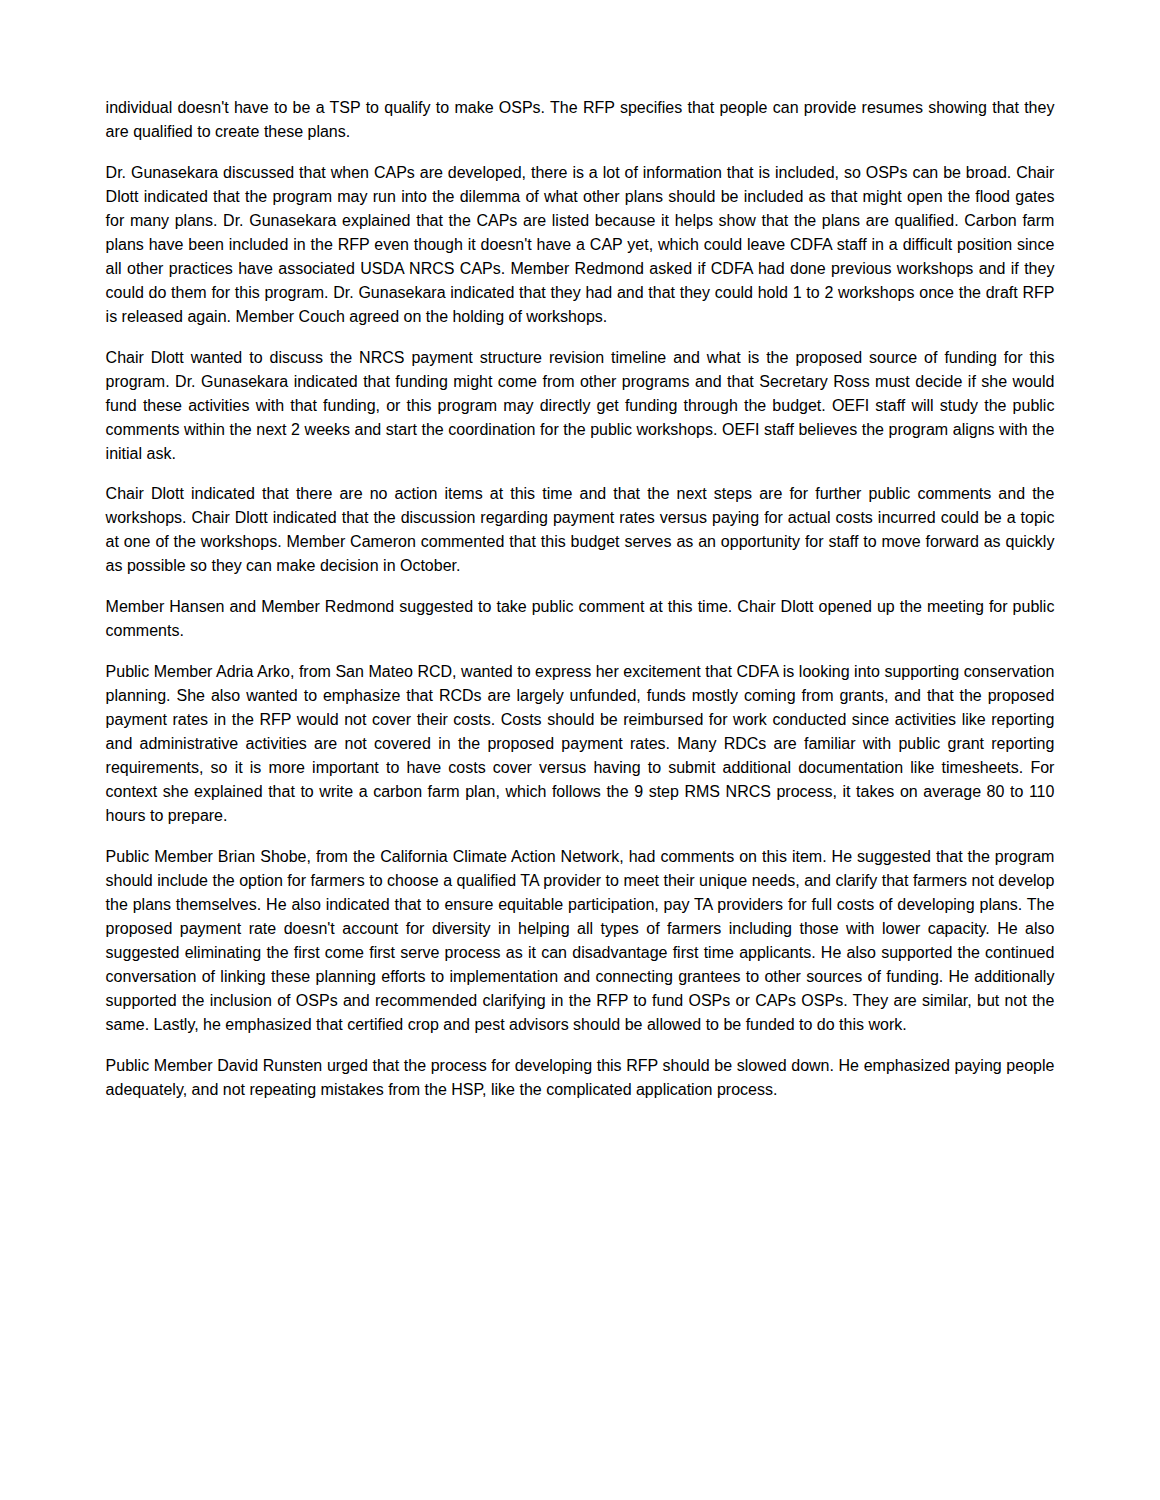individual doesn't have to be a TSP to qualify to make OSPs. The RFP specifies that people can provide resumes showing that they are qualified to create these plans.
Dr. Gunasekara discussed that when CAPs are developed, there is a lot of information that is included, so OSPs can be broad. Chair Dlott indicated that the program may run into the dilemma of what other plans should be included as that might open the flood gates for many plans. Dr. Gunasekara explained that the CAPs are listed because it helps show that the plans are qualified. Carbon farm plans have been included in the RFP even though it doesn't have a CAP yet, which could leave CDFA staff in a difficult position since all other practices have associated USDA NRCS CAPs. Member Redmond asked if CDFA had done previous workshops and if they could do them for this program. Dr. Gunasekara indicated that they had and that they could hold 1 to 2 workshops once the draft RFP is released again. Member Couch agreed on the holding of workshops.
Chair Dlott wanted to discuss the NRCS payment structure revision timeline and what is the proposed source of funding for this program. Dr. Gunasekara indicated that funding might come from other programs and that Secretary Ross must decide if she would fund these activities with that funding, or this program may directly get funding through the budget. OEFI staff will study the public comments within the next 2 weeks and start the coordination for the public workshops. OEFI staff believes the program aligns with the initial ask.
Chair Dlott indicated that there are no action items at this time and that the next steps are for further public comments and the workshops. Chair Dlott indicated that the discussion regarding payment rates versus paying for actual costs incurred could be a topic at one of the workshops. Member Cameron commented that this budget serves as an opportunity for staff to move forward as quickly as possible so they can make decision in October.
Member Hansen and Member Redmond suggested to take public comment at this time. Chair Dlott opened up the meeting for public comments.
Public Member Adria Arko, from San Mateo RCD, wanted to express her excitement that CDFA is looking into supporting conservation planning. She also wanted to emphasize that RCDs are largely unfunded, funds mostly coming from grants, and that the proposed payment rates in the RFP would not cover their costs. Costs should be reimbursed for work conducted since activities like reporting and administrative activities are not covered in the proposed payment rates. Many RDCs are familiar with public grant reporting requirements, so it is more important to have costs cover versus having to submit additional documentation like timesheets. For context she explained that to write a carbon farm plan, which follows the 9 step RMS NRCS process, it takes on average 80 to 110 hours to prepare.
Public Member Brian Shobe, from the California Climate Action Network, had comments on this item. He suggested that the program should include the option for farmers to choose a qualified TA provider to meet their unique needs, and clarify that farmers not develop the plans themselves. He also indicated that to ensure equitable participation, pay TA providers for full costs of developing plans. The proposed payment rate doesn't account for diversity in helping all types of farmers including those with lower capacity. He also suggested eliminating the first come first serve process as it can disadvantage first time applicants. He also supported the continued conversation of linking these planning efforts to implementation and connecting grantees to other sources of funding. He additionally supported the inclusion of OSPs and recommended clarifying in the RFP to fund OSPs or CAPs OSPs. They are similar, but not the same. Lastly, he emphasized that certified crop and pest advisors should be allowed to be funded to do this work.
Public Member David Runsten urged that the process for developing this RFP should be slowed down. He emphasized paying people adequately, and not repeating mistakes from the HSP, like the complicated application process.